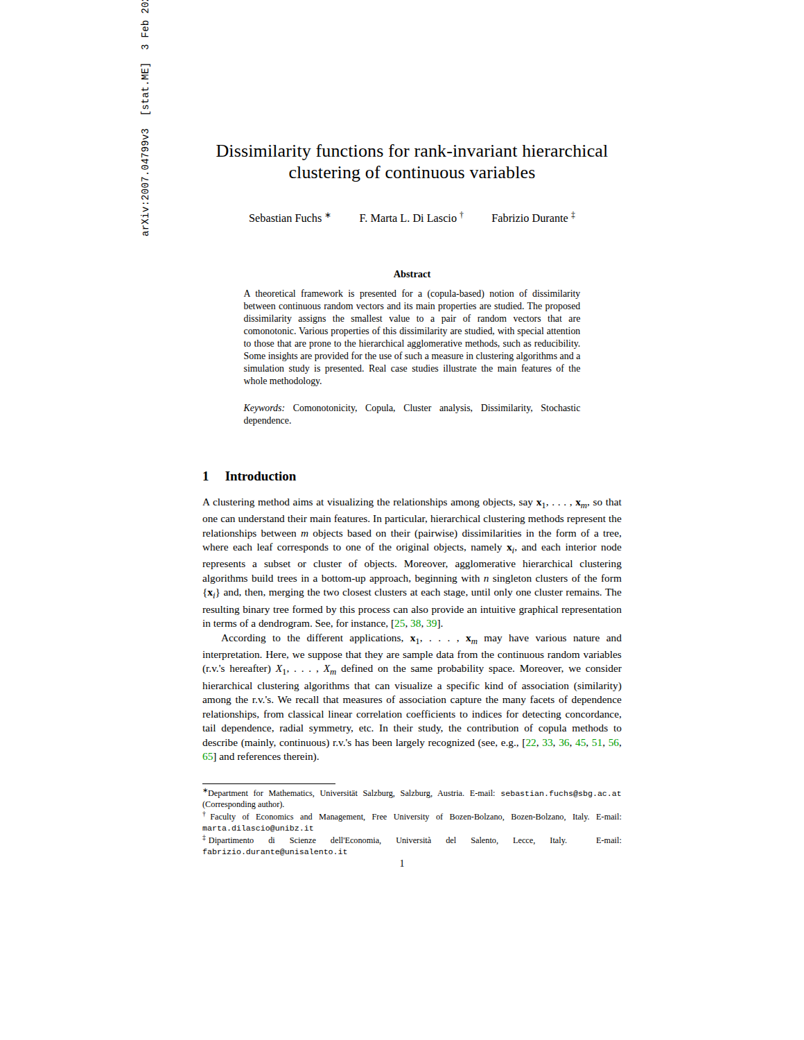arXiv:2007.04799v3 [stat.ME] 3 Feb 2021
Dissimilarity functions for rank-invariant hierarchical
clustering of continuous variables
Sebastian Fuchs ∗ F. Marta L. Di Lascio † Fabrizio Durante ‡
Abstract
A theoretical framework is presented for a (copula-based) notion of dissimilarity between continuous random vectors and its main properties are studied. The proposed dissimilarity assigns the smallest value to a pair of random vectors that are comonotonic. Various properties of this dissimilarity are studied, with special attention to those that are prone to the hierarchical agglomerative methods, such as reducibility. Some insights are provided for the use of such a measure in clustering algorithms and a simulation study is presented. Real case studies illustrate the main features of the whole methodology.
Keywords: Comonotonicity, Copula, Cluster analysis, Dissimilarity, Stochastic dependence.
1 Introduction
A clustering method aims at visualizing the relationships among objects, say x1, . . . , xm, so that one can understand their main features. In particular, hierarchical clustering methods represent the relationships between m objects based on their (pairwise) dissimilarities in the form of a tree, where each leaf corresponds to one of the original objects, namely xi, and each interior node represents a subset or cluster of objects. Moreover, agglomerative hierarchical clustering algorithms build trees in a bottom-up approach, beginning with n singleton clusters of the form {xi} and, then, merging the two closest clusters at each stage, until only one cluster remains. The resulting binary tree formed by this process can also provide an intuitive graphical representation in terms of a dendrogram. See, for instance, [25, 38, 39].
According to the different applications, x1, . . . , xm may have various nature and interpretation. Here, we suppose that they are sample data from the continuous random variables (r.v.'s hereafter) X1, . . . , Xm defined on the same probability space. Moreover, we consider hierarchical clustering algorithms that can visualize a specific kind of association (similarity) among the r.v.'s. We recall that measures of association capture the many facets of dependence relationships, from classical linear correlation coefficients to indices for detecting concordance, tail dependence, radial symmetry, etc. In their study, the contribution of copula methods to describe (mainly, continuous) r.v.'s has been largely recognized (see, e.g., [22, 33, 36, 45, 51, 56, 65] and references therein).
∗Department for Mathematics, Universität Salzburg, Salzburg, Austria. E-mail: sebastian.fuchs@sbg.ac.at (Corresponding author).
†Faculty of Economics and Management, Free University of Bozen-Bolzano, Bozen-Bolzano, Italy. E-mail: marta.dilascio@unibz.it
‡Dipartimento di Scienze dell'Economia, Università del Salento, Lecce, Italy. E-mail: fabrizio.durante@unisalento.it
1